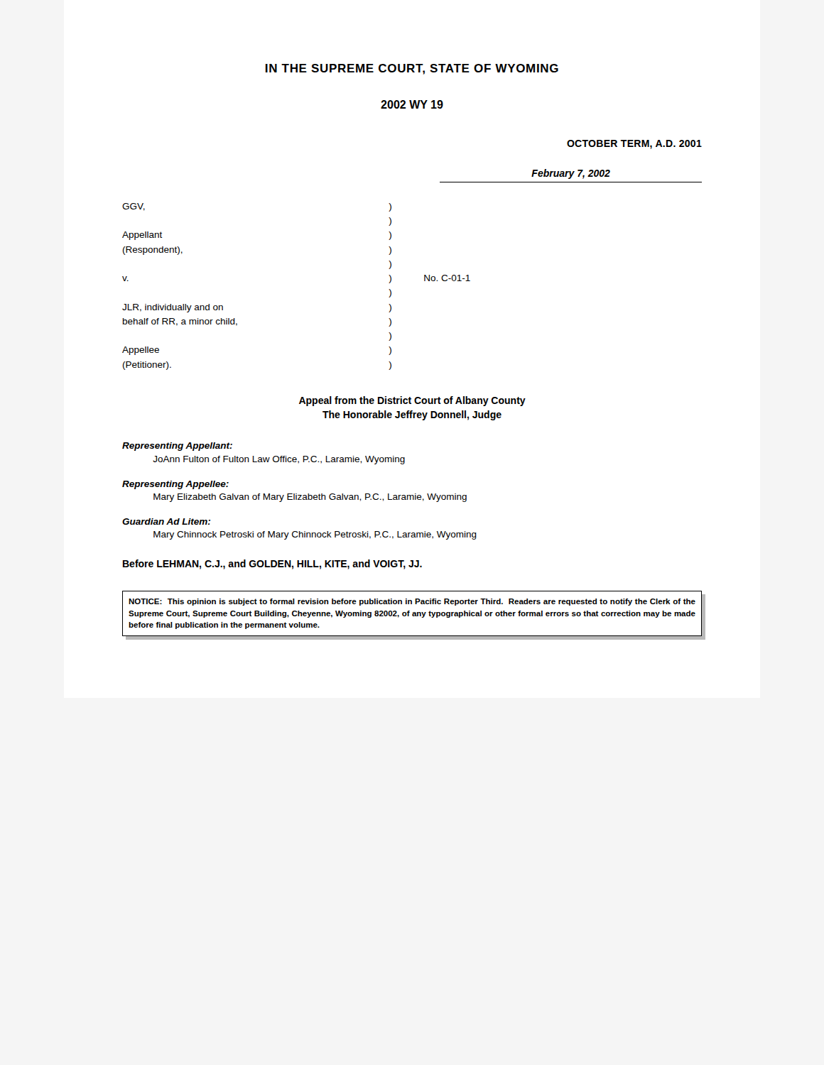IN THE SUPREME COURT, STATE OF WYOMING
2002 WY 19
OCTOBER TERM, A.D. 2001
February 7, 2002
| GGV, | ) | |
| | ) | |
| Appellant | ) | |
| (Respondent), | ) | |
| | ) | |
| v. | ) | No. C-01-1 |
| | ) | |
| JLR, individually and on | ) | |
| behalf of RR, a minor child, | ) | |
| | ) | |
| Appellee | ) | |
| (Petitioner). | ) | |
Appeal from the District Court of Albany County
The Honorable Jeffrey Donnell, Judge
Representing Appellant:
JoAnn Fulton of Fulton Law Office, P.C., Laramie, Wyoming
Representing Appellee:
Mary Elizabeth Galvan of Mary Elizabeth Galvan, P.C., Laramie, Wyoming
Guardian Ad Litem:
Mary Chinnock Petroski of Mary Chinnock Petroski, P.C., Laramie, Wyoming
Before LEHMAN, C.J., and GOLDEN, HILL, KITE, and VOIGT, JJ.
NOTICE: This opinion is subject to formal revision before publication in Pacific Reporter Third. Readers are requested to notify the Clerk of the Supreme Court, Supreme Court Building, Cheyenne, Wyoming 82002, of any typographical or other formal errors so that correction may be made before final publication in the permanent volume.